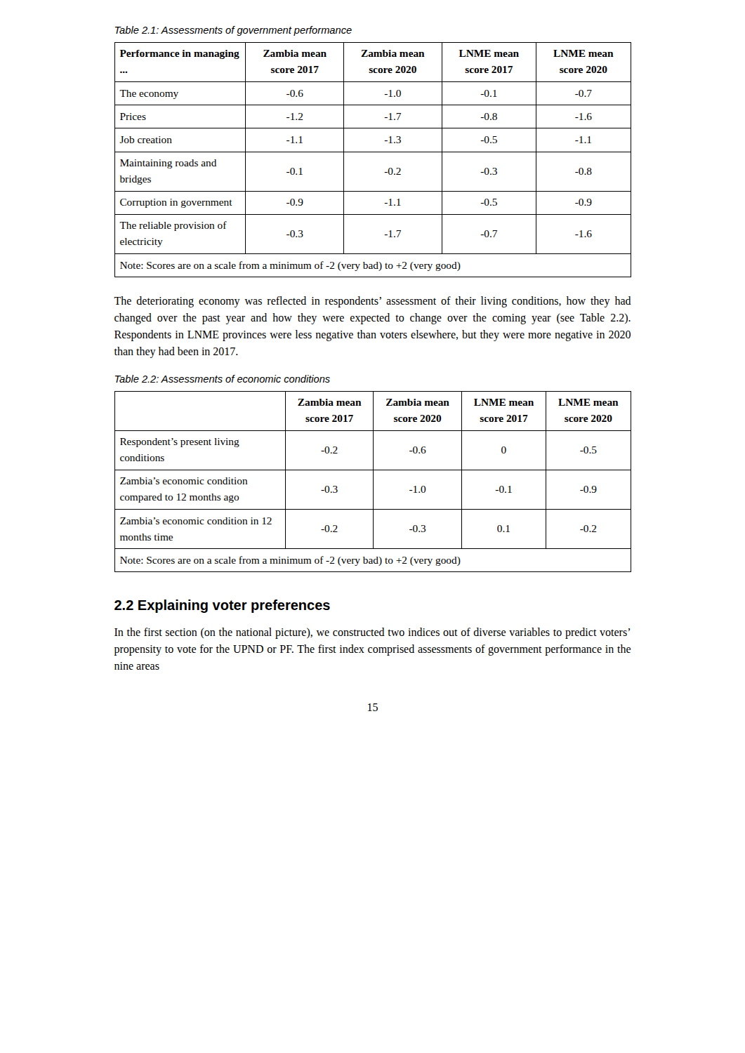Table 2.1: Assessments of government performance
| Performance in managing ... | Zambia mean score 2017 | Zambia mean score 2020 | LNME mean score 2017 | LNME mean score 2020 |
| --- | --- | --- | --- | --- |
| The economy | -0.6 | -1.0 | -0.1 | -0.7 |
| Prices | -1.2 | -1.7 | -0.8 | -1.6 |
| Job creation | -1.1 | -1.3 | -0.5 | -1.1 |
| Maintaining roads and bridges | -0.1 | -0.2 | -0.3 | -0.8 |
| Corruption in government | -0.9 | -1.1 | -0.5 | -0.9 |
| The reliable provision of electricity | -0.3 | -1.7 | -0.7 | -1.6 |
| Note: Scores are on a scale from a minimum of -2 (very bad) to +2 (very good) |
The deteriorating economy was reflected in respondents’ assessment of their living conditions, how they had changed over the past year and how they were expected to change over the coming year (see Table 2.2). Respondents in LNME provinces were less negative than voters elsewhere, but they were more negative in 2020 than they had been in 2017.
Table 2.2: Assessments of economic conditions
| | Zambia mean score 2017 | Zambia mean score 2020 | LNME mean score 2017 | LNME mean score 2020 |
| --- | --- | --- | --- | --- |
| Respondent’s present living conditions | -0.2 | -0.6 | 0 | -0.5 |
| Zambia’s economic condition compared to 12 months ago | -0.3 | -1.0 | -0.1 | -0.9 |
| Zambia’s economic condition in 12 months time | -0.2 | -0.3 | 0.1 | -0.2 |
| Note: Scores are on a scale from a minimum of -2 (very bad) to +2 (very good) |
2.2 Explaining voter preferences
In the first section (on the national picture), we constructed two indices out of diverse variables to predict voters’ propensity to vote for the UPND or PF. The first index comprised assessments of government performance in the nine areas
15